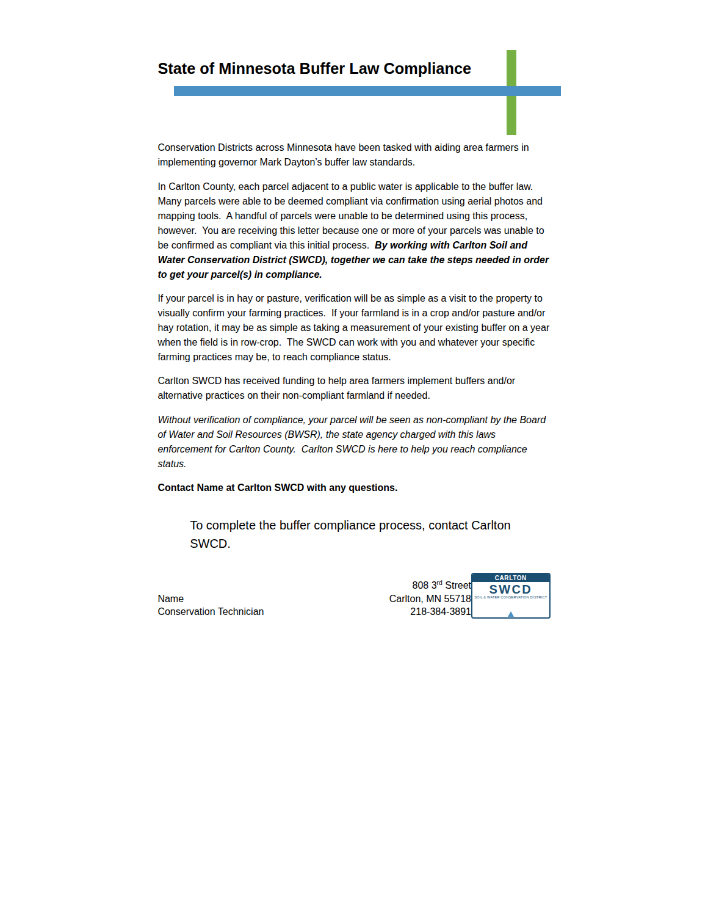State of Minnesota Buffer Law Compliance
Conservation Districts across Minnesota have been tasked with aiding area farmers in implementing governor Mark Dayton’s buffer law standards.
In Carlton County, each parcel adjacent to a public water is applicable to the buffer law. Many parcels were able to be deemed compliant via confirmation using aerial photos and mapping tools. A handful of parcels were unable to be determined using this process, however. You are receiving this letter because one or more of your parcels was unable to be confirmed as compliant via this initial process. By working with Carlton Soil and Water Conservation District (SWCD), together we can take the steps needed in order to get your parcel(s) in compliance.
If your parcel is in hay or pasture, verification will be as simple as a visit to the property to visually confirm your farming practices. If your farmland is in a crop and/or pasture and/or hay rotation, it may be as simple as taking a measurement of your existing buffer on a year when the field is in row-crop. The SWCD can work with you and whatever your specific farming practices may be, to reach compliance status.
Carlton SWCD has received funding to help area farmers implement buffers and/or alternative practices on their non-compliant farmland if needed.
Without verification of compliance, your parcel will be seen as non-compliant by the Board of Water and Soil Resources (BWSR), the state agency charged with this laws enforcement for Carlton County. Carlton SWCD is here to help you reach compliance status.
Contact Name at Carlton SWCD with any questions.
To complete the buffer compliance process, contact Carlton SWCD.
| Name Conservation Technician | 808 3 rd Street Carlton, MN 55718 218-384-3891 | CARLTON SWCD SOIL & WATER CONSERVATION DISTRICT |